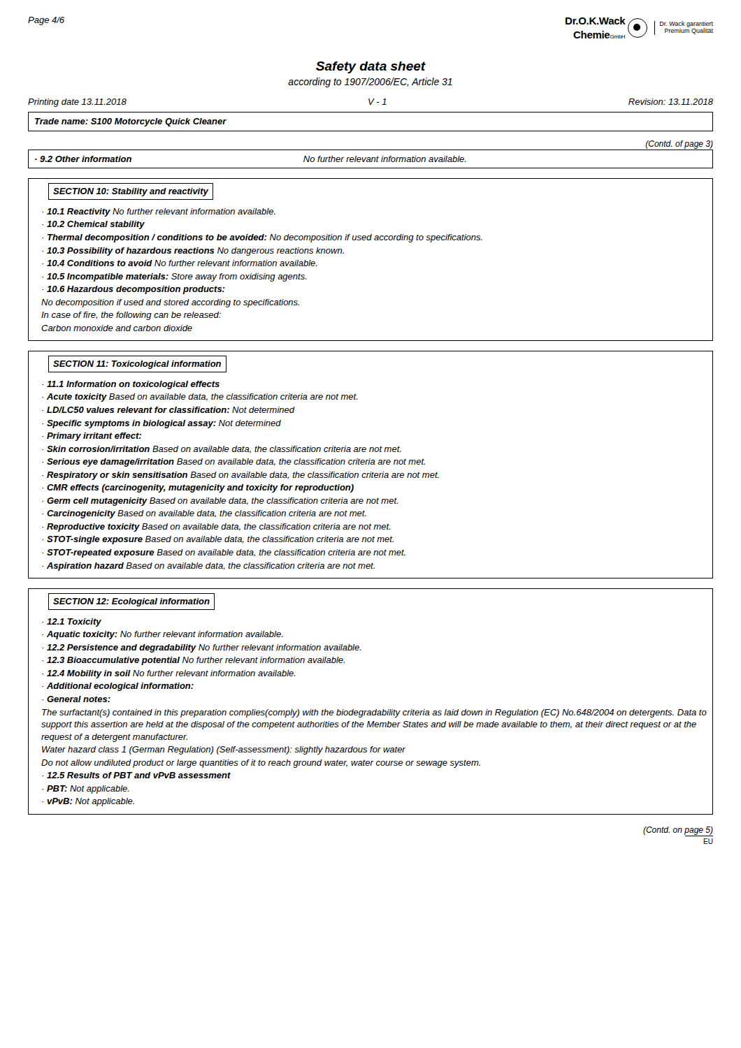Dr.O.K.Wack
ChemieGmbH
Dr. Wack garantiert
Premium Qualität
Page 4/6
Safety data sheet
according to 1907/2006/EC, Article 31
Printing date 13.11.2018
V - 1
Revision: 13.11.2018
Trade name: S100 Motorcycle Quick Cleaner
(Contd. of page 3)
· 9.2 Other information
No further relevant information available.
SECTION 10: Stability and reactivity
10.1 Reactivity No further relevant information available.
10.2 Chemical stability
Thermal decomposition / conditions to be avoided: No decomposition if used according to specifications.
10.3 Possibility of hazardous reactions No dangerous reactions known.
10.4 Conditions to avoid No further relevant information available.
10.5 Incompatible materials: Store away from oxidising agents.
10.6 Hazardous decomposition products:
No decomposition if used and stored according to specifications.
In case of fire, the following can be released:
Carbon monoxide and carbon dioxide
SECTION 11: Toxicological information
11.1 Information on toxicological effects
Acute toxicity Based on available data, the classification criteria are not met.
LD/LC50 values relevant for classification: Not determined
Specific symptoms in biological assay: Not determined
Primary irritant effect:
Skin corrosion/irritation Based on available data, the classification criteria are not met.
Serious eye damage/irritation Based on available data, the classification criteria are not met.
Respiratory or skin sensitisation Based on available data, the classification criteria are not met.
CMR effects (carcinogenity, mutagenicity and toxicity for reproduction)
Germ cell mutagenicity Based on available data, the classification criteria are not met.
Carcinogenicity Based on available data, the classification criteria are not met.
Reproductive toxicity Based on available data, the classification criteria are not met.
STOT-single exposure Based on available data, the classification criteria are not met.
STOT-repeated exposure Based on available data, the classification criteria are not met.
Aspiration hazard Based on available data, the classification criteria are not met.
SECTION 12: Ecological information
12.1 Toxicity
Aquatic toxicity: No further relevant information available.
12.2 Persistence and degradability No further relevant information available.
12.3 Bioaccumulative potential No further relevant information available.
12.4 Mobility in soil No further relevant information available.
Additional ecological information:
General notes:
The surfactant(s) contained in this preparation complies(comply) with the biodegradability criteria as laid down in Regulation (EC) No.648/2004 on detergents. Data to support this assertion are held at the disposal of the competent authorities of the Member States and will be made available to them, at their direct request or at the request of a detergent manufacturer.
Water hazard class 1 (German Regulation) (Self-assessment): slightly hazardous for water
Do not allow undiluted product or large quantities of it to reach ground water, water course or sewage system.
12.5 Results of PBT and vPvB assessment
PBT: Not applicable.
vPvB: Not applicable.
(Contd. on page 5)
EU